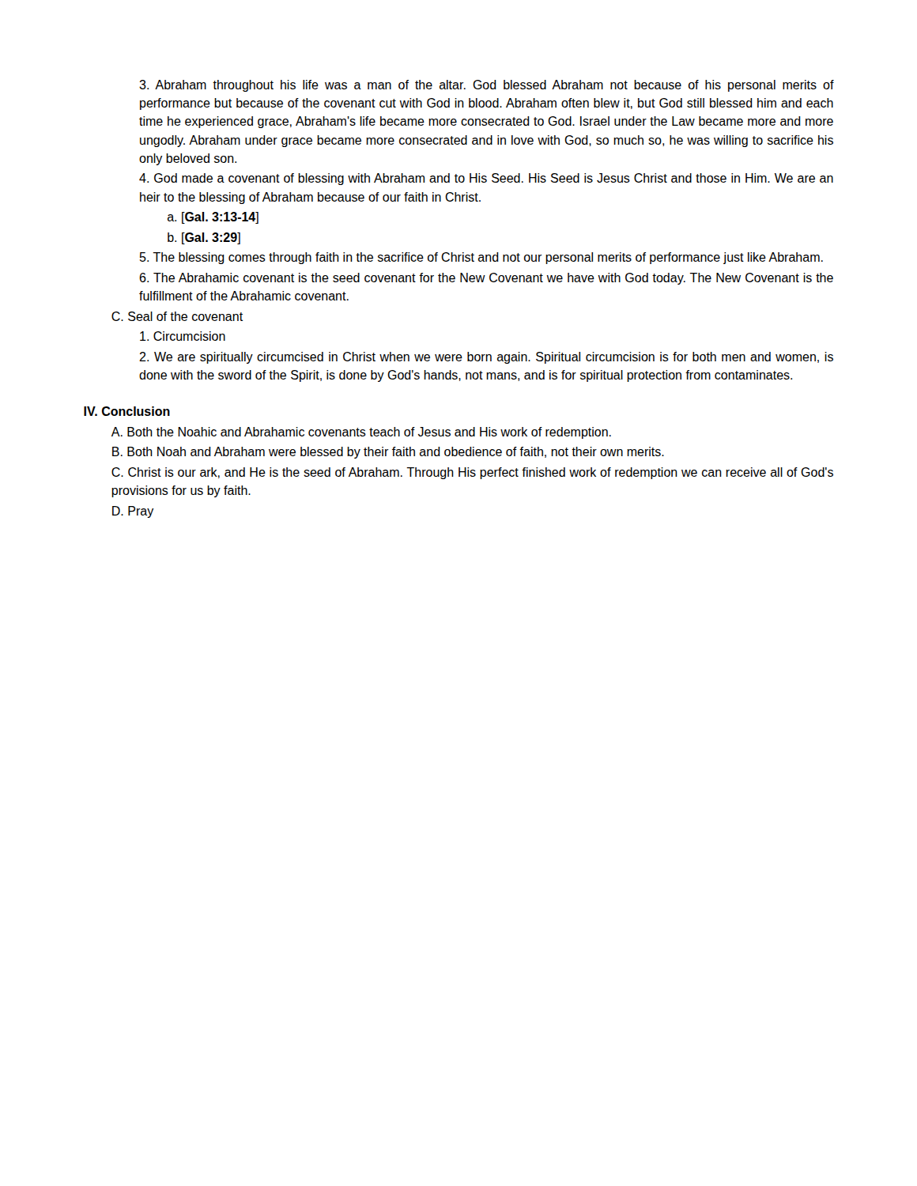3. Abraham throughout his life was a man of the altar. God blessed Abraham not because of his personal merits of performance but because of the covenant cut with God in blood. Abraham often blew it, but God still blessed him and each time he experienced grace, Abraham's life became more consecrated to God. Israel under the Law became more and more ungodly. Abraham under grace became more consecrated and in love with God, so much so, he was willing to sacrifice his only beloved son.
4. God made a covenant of blessing with Abraham and to His Seed. His Seed is Jesus Christ and those in Him. We are an heir to the blessing of Abraham because of our faith in Christ.
a. [Gal. 3:13-14]
b. [Gal. 3:29]
5. The blessing comes through faith in the sacrifice of Christ and not our personal merits of performance just like Abraham.
6. The Abrahamic covenant is the seed covenant for the New Covenant we have with God today. The New Covenant is the fulfillment of the Abrahamic covenant.
C. Seal of the covenant
1. Circumcision
2. We are spiritually circumcised in Christ when we were born again. Spiritual circumcision is for both men and women, is done with the sword of the Spirit, is done by God's hands, not mans, and is for spiritual protection from contaminates.
IV. Conclusion
A. Both the Noahic and Abrahamic covenants teach of Jesus and His work of redemption.
B. Both Noah and Abraham were blessed by their faith and obedience of faith, not their own merits.
C. Christ is our ark, and He is the seed of Abraham. Through His perfect finished work of redemption we can receive all of God's provisions for us by faith.
D. Pray